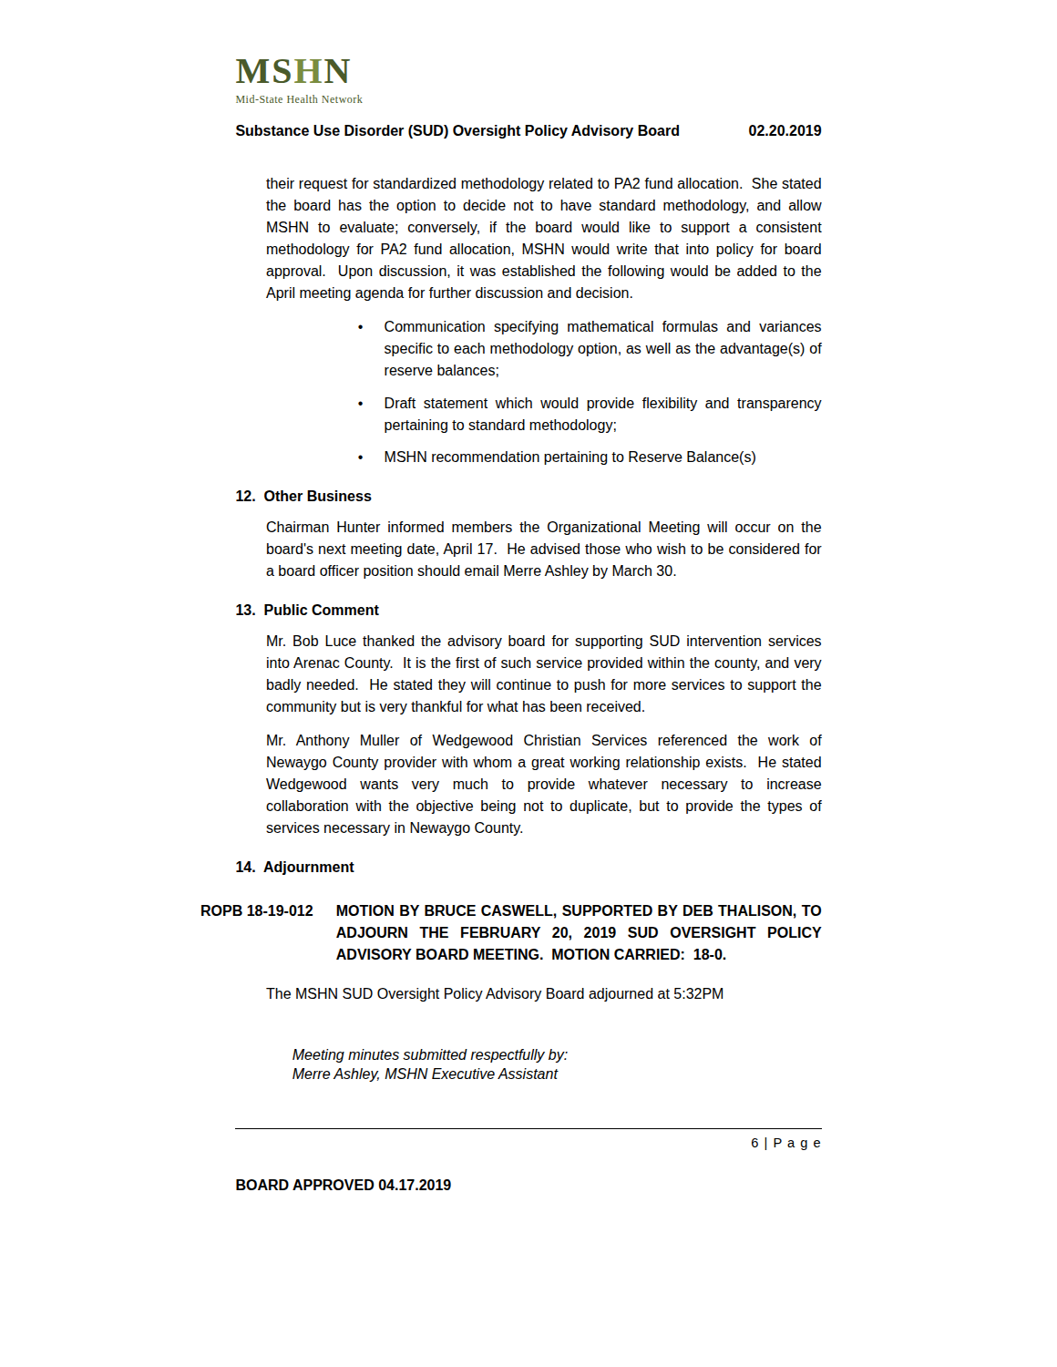MSHN
Mid-State Health Network
Substance Use Disorder (SUD) Oversight Policy Advisory Board 02.20.2019
their request for standardized methodology related to PA2 fund allocation. She stated the board has the option to decide not to have standard methodology, and allow MSHN to evaluate; conversely, if the board would like to support a consistent methodology for PA2 fund allocation, MSHN would write that into policy for board approval. Upon discussion, it was established the following would be added to the April meeting agenda for further discussion and decision.
Communication specifying mathematical formulas and variances specific to each methodology option, as well as the advantage(s) of reserve balances;
Draft statement which would provide flexibility and transparency pertaining to standard methodology;
MSHN recommendation pertaining to Reserve Balance(s)
12. Other Business
Chairman Hunter informed members the Organizational Meeting will occur on the board's next meeting date, April 17. He advised those who wish to be considered for a board officer position should email Merre Ashley by March 30.
13. Public Comment
Mr. Bob Luce thanked the advisory board for supporting SUD intervention services into Arenac County. It is the first of such service provided within the county, and very badly needed. He stated they will continue to push for more services to support the community but is very thankful for what has been received.
Mr. Anthony Muller of Wedgewood Christian Services referenced the work of Newaygo County provider with whom a great working relationship exists. He stated Wedgewood wants very much to provide whatever necessary to increase collaboration with the objective being not to duplicate, but to provide the types of services necessary in Newaygo County.
14. Adjournment
ROPB 18-19-012
Motion by Bruce Caswell, supported by Deb Thalison, to adjourn the February 20, 2019 SUD Oversight Policy Advisory Board meeting. Motion carried: 18-0.
The MSHN SUD Oversight Policy Advisory Board adjourned at 5:32PM
Meeting minutes submitted respectfully by:
Merre Ashley, MSHN Executive Assistant
6 | P a g e
BOARD APPROVED 04.17.2019